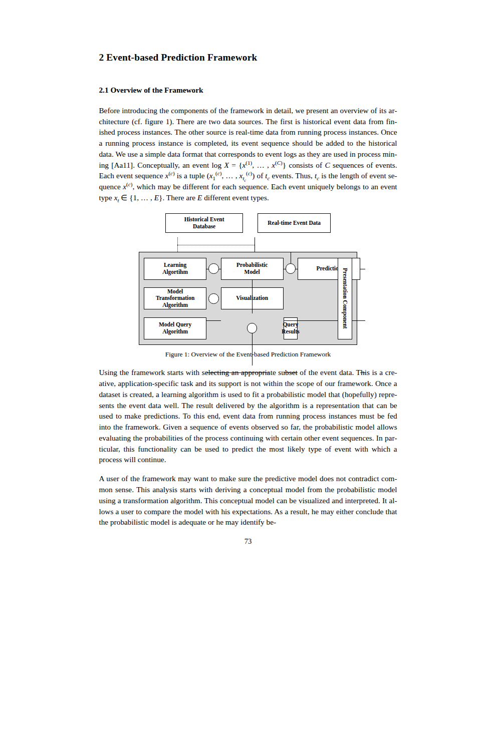2 Event-based Prediction Framework
2.1 Overview of the Framework
Before introducing the components of the framework in detail, we present an overview of its architecture (cf. figure 1). There are two data sources. The first is historical event data from finished process instances. The other source is real-time data from running process instances. Once a running process instance is completed, its event sequence should be added to the historical data. We use a simple data format that corresponds to event logs as they are used in process mining [Aa11]. Conceptually, an event log X = {x(1), … , x(C)} consists of C sequences of events. Each event sequence x(c) is a tuple (x1(c), … , xtc(c)) of tc events. Thus, tc is the length of event sequence x(c), which may be different for each sequence. Each event uniquely belongs to an event type xt ∈ {1, … , E}. There are E different event types.
Historical Event
Database
Real-time Event Data
Learning
Algortihm
Probabilistic
Model
Prediction
Model
Transformation
Algorithm
Visualization
Model Query
Algorithm
Query Results
Presentation Component
Figure 1: Overview of the Event-based Prediction Framework
Using the framework starts with selecting an appropriate subset of the event data. This is a creative, application-specific task and its support is not within the scope of our framework. Once a dataset is created, a learning algorithm is used to fit a probabilistic model that (hopefully) represents the event data well. The result delivered by the algorithm is a representation that can be used to make predictions. To this end, event data from running process instances must be fed into the framework. Given a sequence of events observed so far, the probabilistic model allows evaluating the probabilities of the process continuing with certain other event sequences. In particular, this functionality can be used to predict the most likely type of event with which a process will continue.
A user of the framework may want to make sure the predictive model does not contradict common sense. This analysis starts with deriving a conceptual model from the probabilistic model using a transformation algorithm. This conceptual model can be visualized and interpreted. It allows a user to compare the model with his expectations. As a result, he may either conclude that the probabilistic model is adequate or he may identify be-
73